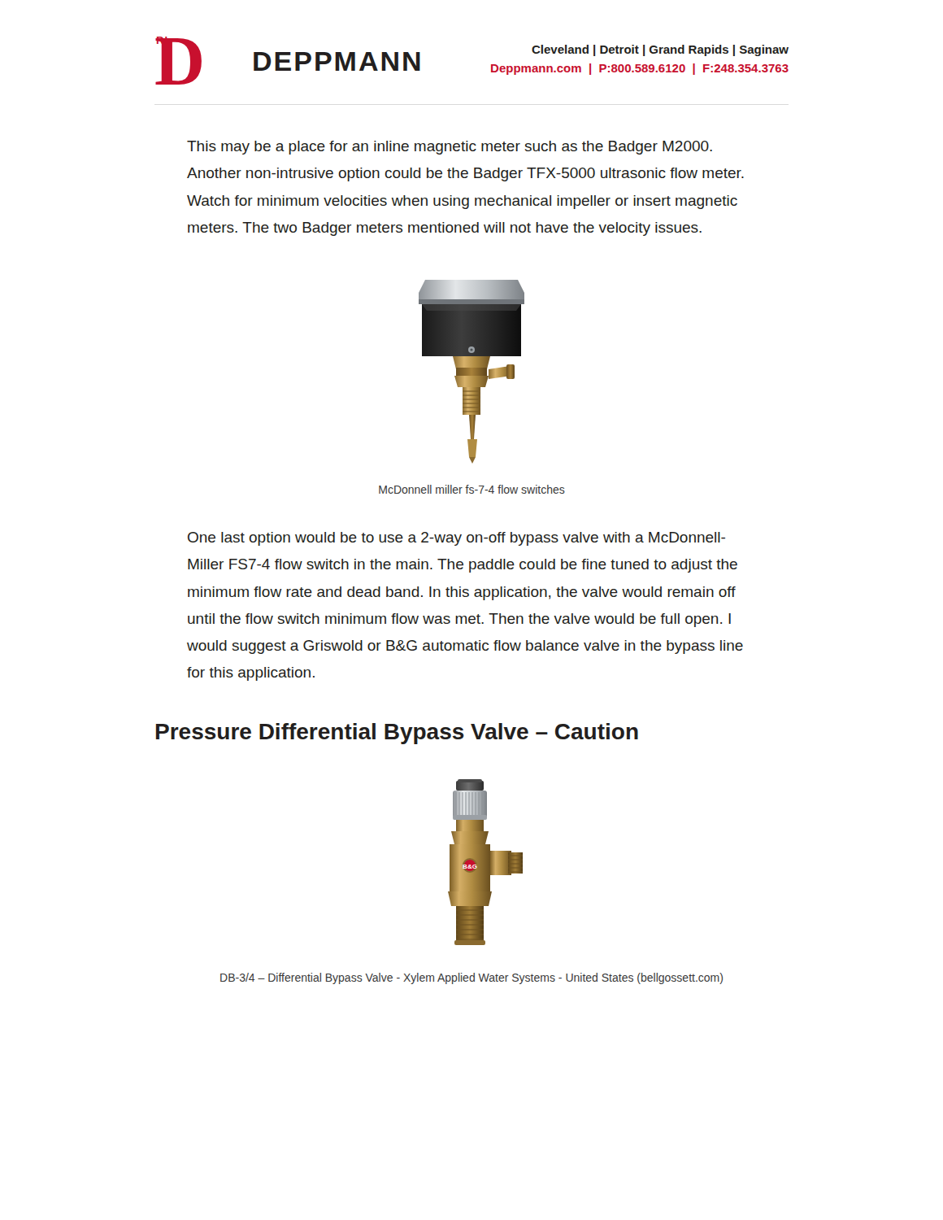D RL
DEPPMANN
Cleveland | Detroit | Grand Rapids | Saginaw
Deppmann.com | P:800.589.6120 | F:248.354.3763
This may be a place for an inline magnetic meter such as the Badger M2000. Another non-intrusive option could be the Badger TFX-5000 ultrasonic flow meter. Watch for minimum velocities when using mechanical impeller or insert magnetic meters. The two Badger meters mentioned will not have the velocity issues.
McDonnell miller fs-7-4 flow switches
One last option would be to use a 2-way on-off bypass valve with a McDonnell-Miller FS7-4 flow switch in the main. The paddle could be fine tuned to adjust the minimum flow rate and dead band. In this application, the valve would remain off until the flow switch minimum flow was met. Then the valve would be full open. I would suggest a Griswold or B&G automatic flow balance valve in the bypass line for this application.
Pressure Differential Bypass Valve – Caution
B&G
DB-3/4 – Differential Bypass Valve - Xylem Applied Water Systems - United States (bellgossett.com)